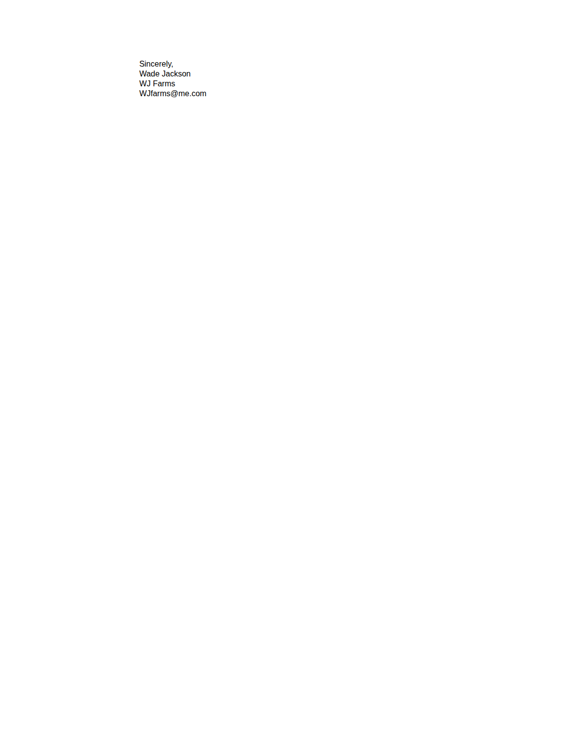Sincerely,
Wade Jackson
WJ Farms
WJfarms@me.com